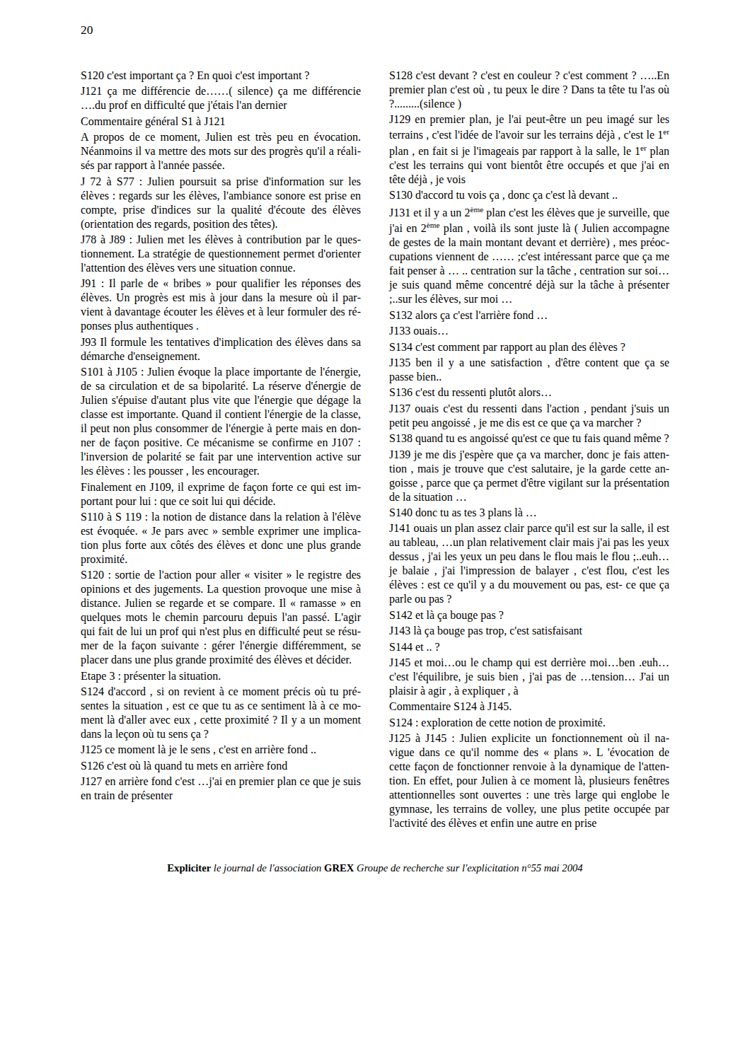20
S120 c'est important ça ? En quoi c'est important ?
J121 ça me différencie de……( silence) ça me différencie ….du prof en difficulté que j'étais l'an dernier
Commentaire général S1 à J121
A propos de ce moment, Julien est très peu en évocation. Néanmoins il va mettre des mots sur des progrès qu'il a réalisés par rapport à l'année passée.
J 72 à S77 : Julien poursuit sa prise d'information sur les élèves : regards sur les élèves, l'ambiance sonore est prise en compte, prise d'indices sur la qualité d'écoute des élèves (orientation des regards, position des têtes).
J78 à J89 : Julien met les élèves à contribution par le questionnement. La stratégie de questionnement permet d'orienter l'attention des élèves vers une situation connue.
J91 : Il parle de « bribes » pour qualifier les réponses des élèves. Un progrès est mis à jour dans la mesure où il parvient à davantage écouter les élèves et à leur formuler des réponses plus authentiques .
J93 Il formule les tentatives d'implication des élèves dans sa démarche d'enseignement.
S101 à J105 : Julien évoque la place importante de l'énergie, de sa circulation et de sa bipolarité. La réserve d'énergie de Julien s'épuise d'autant plus vite que l'énergie que dégage la classe est importante. Quand il contient l'énergie de la classe, il peut non plus consommer de l'énergie à perte mais en donner de façon positive. Ce mécanisme se confirme en J107 : l'inversion de polarité se fait par une intervention active sur les élèves : les pousser , les encourager.
Finalement en J109, il exprime de façon forte ce qui est important pour lui : que ce soit lui qui décide.
S110 à S 119 : la notion de distance dans la relation à l'élève est évoquée. « Je pars avec » semble exprimer une implication plus forte aux côtés des élèves et donc une plus grande proximité.
S120 : sortie de l'action pour aller « visiter » le registre des opinions et des jugements. La question provoque une mise à distance. Julien se regarde et se compare. Il « ramasse » en quelques mots le chemin parcouru depuis l'an passé. L'agir qui fait de lui un prof qui n'est plus en difficulté peut se résumer de la façon suivante : gérer l'énergie différemment, se placer dans une plus grande proximité des élèves et décider.
Etape 3 : présenter la situation.
S124 d'accord , si on revient à ce moment précis où tu présentes la situation , est ce que tu as ce sentiment là à ce moment là d'aller avec eux , cette proximité ? Il y a un moment dans la leçon où tu sens ça ?
J125 ce moment là je le sens , c'est en arrière fond ..
S126 c'est où là quand tu mets en arrière fond
J127 en arrière fond c'est …j'ai en premier plan ce que je suis en train de présenter
S128 c'est devant ? c'est en couleur ? c'est comment ? …..En premier plan c'est où , tu peux le dire ? Dans ta tête tu l'as où ?.........(silence )
J129 en premier plan, je l'ai peut-être un peu imagé sur les terrains , c'est l'idée de l'avoir sur les terrains déjà , c'est le 1er plan , en fait si je l'imageais par rapport à la salle, le 1er plan c'est les terrains qui vont bientôt être occupés et que j'ai en tête déjà , je vois
S130 d'accord tu vois ça , donc ça c'est là devant ..
J131 et il y a un 2ème plan c'est les élèves que je surveille, que j'ai en 2ème plan , voilà ils sont juste là ( Julien accompagne de gestes de la main montant devant et derrière) , mes préoccupations viennent de …… ;c'est intéressant parce que ça me fait penser à … .. centration sur la tâche , centration sur soi…je suis quand même concentré déjà sur la tâche à présenter ;..sur les élèves, sur moi …
S132 alors ça c'est l'arrière fond …
J133 ouais…
S134 c'est comment par rapport au plan des élèves ?
J135 ben il y a une satisfaction , d'être content que ça se passe bien..
S136 c'est du ressenti plutôt alors…
J137 ouais c'est du ressenti dans l'action , pendant j'suis un petit peu angoissé , je me dis est ce que ça va marcher ?
S138 quand tu es angoissé qu'est ce que tu fais quand même ?
J139 je me dis j'espère que ça va marcher, donc je fais attention , mais je trouve que c'est salutaire, je la garde cette angoisse , parce que ça permet d'être vigilant sur la présentation de la situation …
S140 donc tu as tes 3 plans là …
J141 ouais un plan assez clair parce qu'il est sur la salle, il est au tableau, …un plan relativement clair mais j'ai pas les yeux dessus , j'ai les yeux un peu dans le flou mais le flou ;..euh…je balaie , j'ai l'impression de balayer , c'est flou, c'est les élèves : est ce qu'il y a du mouvement ou pas, est- ce que ça parle ou pas ?
S142 et là ça bouge pas ?
J143 là ça bouge pas trop, c'est satisfaisant
S144 et .. ?
J145 et moi…ou le champ qui est derrière moi…ben .euh… c'est l'équilibre, je suis bien , j'ai pas de …tension… J'ai un plaisir à agir , à expliquer , à
Commentaire S124 à J145.
S124 : exploration de cette notion de proximité.
J125 à J145 : Julien explicite un fonctionnement où il navigue dans ce qu'il nomme des « plans ». L 'évocation de cette façon de fonctionner renvoie à la dynamique de l'attention. En effet, pour Julien à ce moment là, plusieurs fenêtres attentionnelles sont ouvertes : une très large qui englobe le gymnase, les terrains de volley, une plus petite occupée par l'activité des élèves et enfin une autre en prise
Expliciter le journal de l'association GREX Groupe de recherche sur l'explicitation n°55 mai 2004